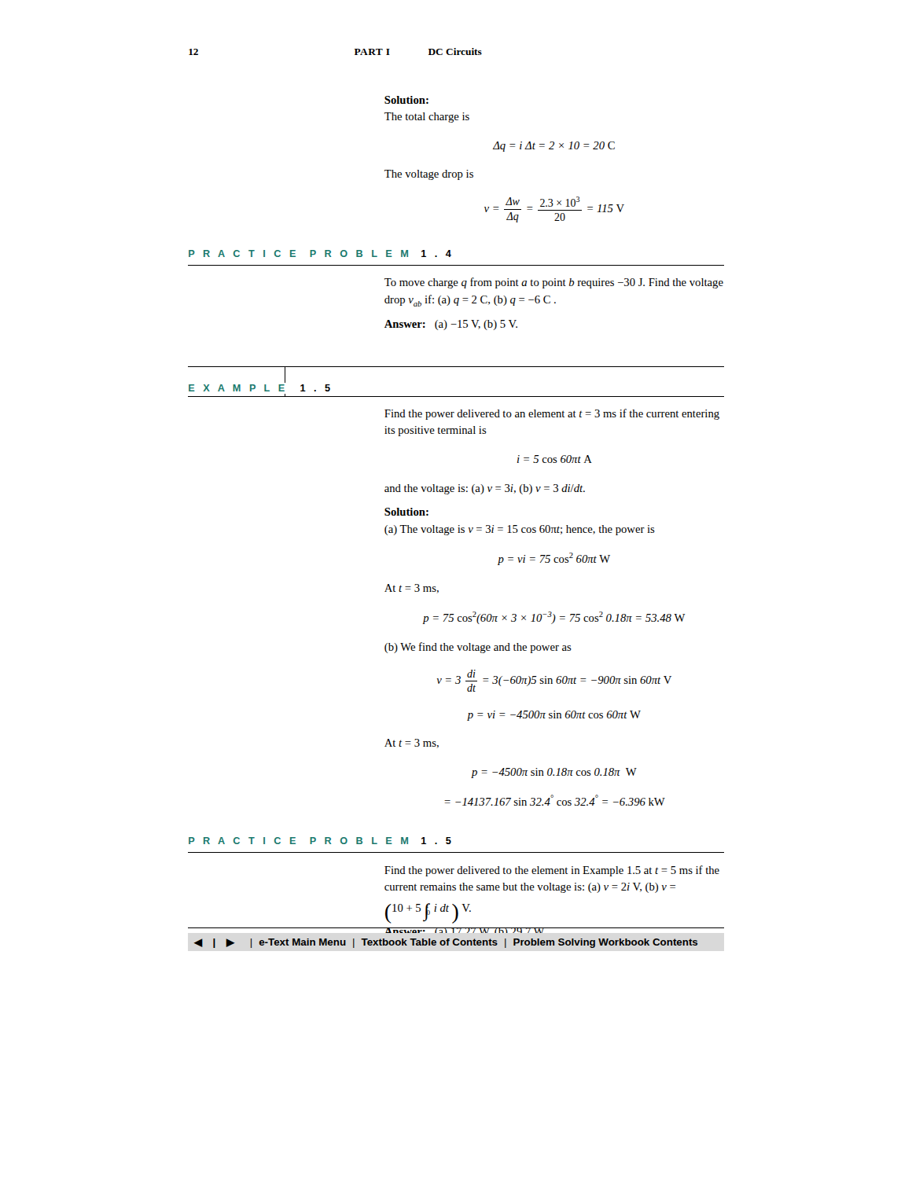12 PART I DC Circuits
Solution:
The total charge is
Δq = i Δt = 2 × 10 = 20 C
The voltage drop is
v = Δw Δq = 2.3 × 103 20 = 115 V
P R A C T I C E P R O B L E M 1 . 4
To move charge q from point a to point b requires −30 J. Find the voltage drop vab if: (a) q = 2 C, (b) q = −6 C .
Answer: (a) −15 V, (b) 5 V.
E X A M P L E 1 . 5
Find the power delivered to an element at t = 3 ms if the current entering its positive terminal is
i = 5 cos 60πt A
and the voltage is: (a) v = 3i, (b) v = 3 di/dt.
Solution:
(a) The voltage is v = 3i = 15 cos 60πt; hence, the power is
p = vi = 75 cos2 60πt W
At t = 3 ms,
p = 75 cos2(60π × 3 × 10−3) = 75 cos2 0.18π = 53.48 W
(b) We find the voltage and the power as
v = 3 di dt = 3(−60π)5 sin 60πt = −900π sin 60πt V
p = vi = −4500π sin 60πt cos 60πt W
At t = 3 ms,
p = −4500π sin 0.18π cos 0.18π W
= −14137.167 sin 32.4° cos 32.4° = −6.396 kW
P R A C T I C E P R O B L E M 1 . 5
Find the power delivered to the element in Example 1.5 at t = 5 ms if the current remains the same but the voltage is: (a) v = 2i V, (b) v =
(10 + 5 ∫t 0 i dt ) V.
Answer: (a) 17.27 W, (b) 29.7 W.
◀ | ▶ | e-Text Main Menu | Textbook Table of Contents | Problem Solving Workbook Contents